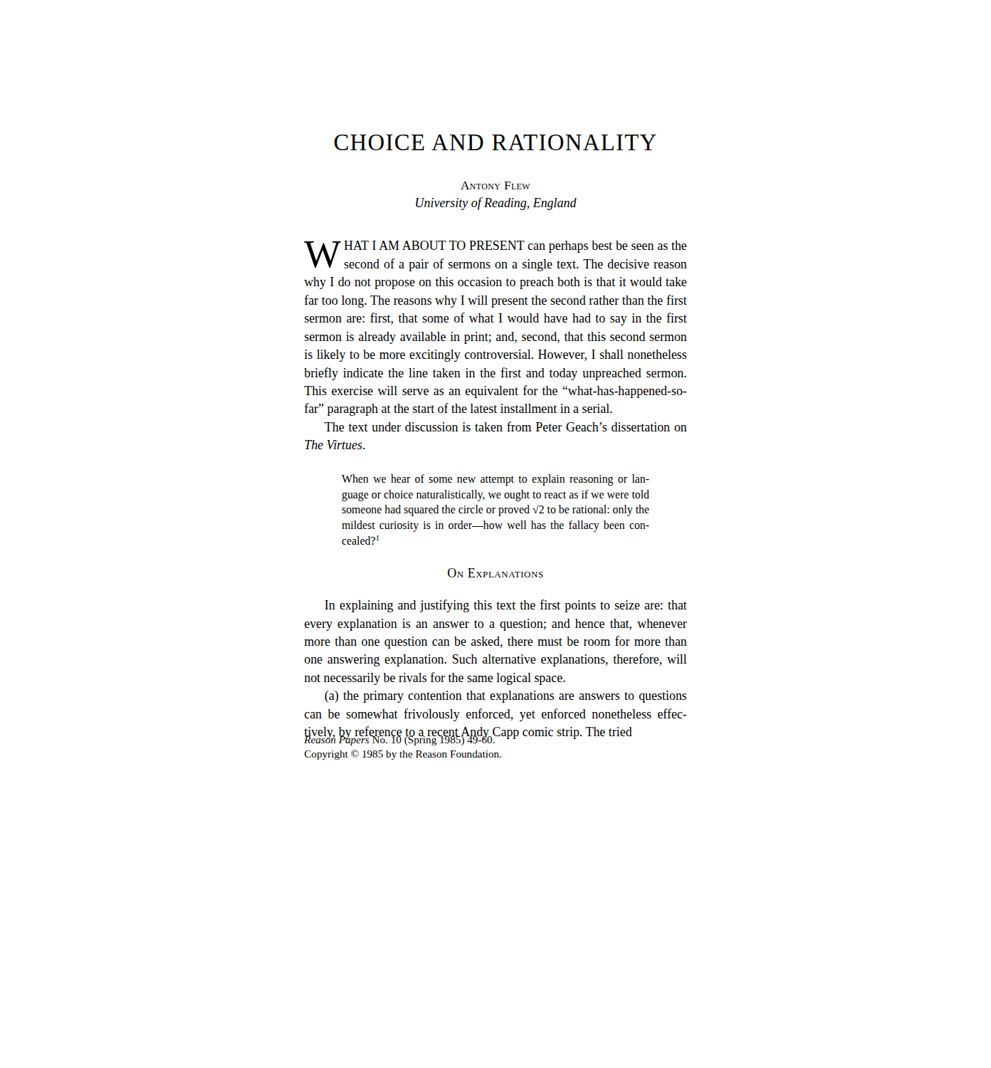CHOICE AND RATIONALITY
Antony Flew
University of Reading, England
WHAT I AM ABOUT TO PRESENT can perhaps best be seen as the second of a pair of sermons on a single text. The decisive reason why I do not propose on this occasion to preach both is that it would take far too long. The reasons why I will present the second rather than the first sermon are: first, that some of what I would have had to say in the first sermon is already available in print; and, second, that this second sermon is likely to be more excitingly controversial. However, I shall nonetheless briefly indicate the line taken in the first and today unpreached sermon. This exercise will serve as an equivalent for the “what-has-happened-so-far” paragraph at the start of the latest installment in a serial.
The text under discussion is taken from Peter Geach’s dissertation on The Virtues.
When we hear of some new attempt to explain reasoning or language or choice naturalistically, we ought to react as if we were told someone had squared the circle or proved √2 to be rational: only the mildest curiosity is in order—how well has the fallacy been concealed?1
On Explanations
In explaining and justifying this text the first points to seize are: that every explanation is an answer to a question; and hence that, whenever more than one question can be asked, there must be room for more than one answering explanation. Such alternative explanations, therefore, will not necessarily be rivals for the same logical space.
(a) the primary contention that explanations are answers to questions can be somewhat frivolously enforced, yet enforced nonetheless effectively, by reference to a recent Andy Capp comic strip. The tried
Reason Papers No. 10 (Spring 1985) 49-60.
Copyright © 1985 by the Reason Foundation.